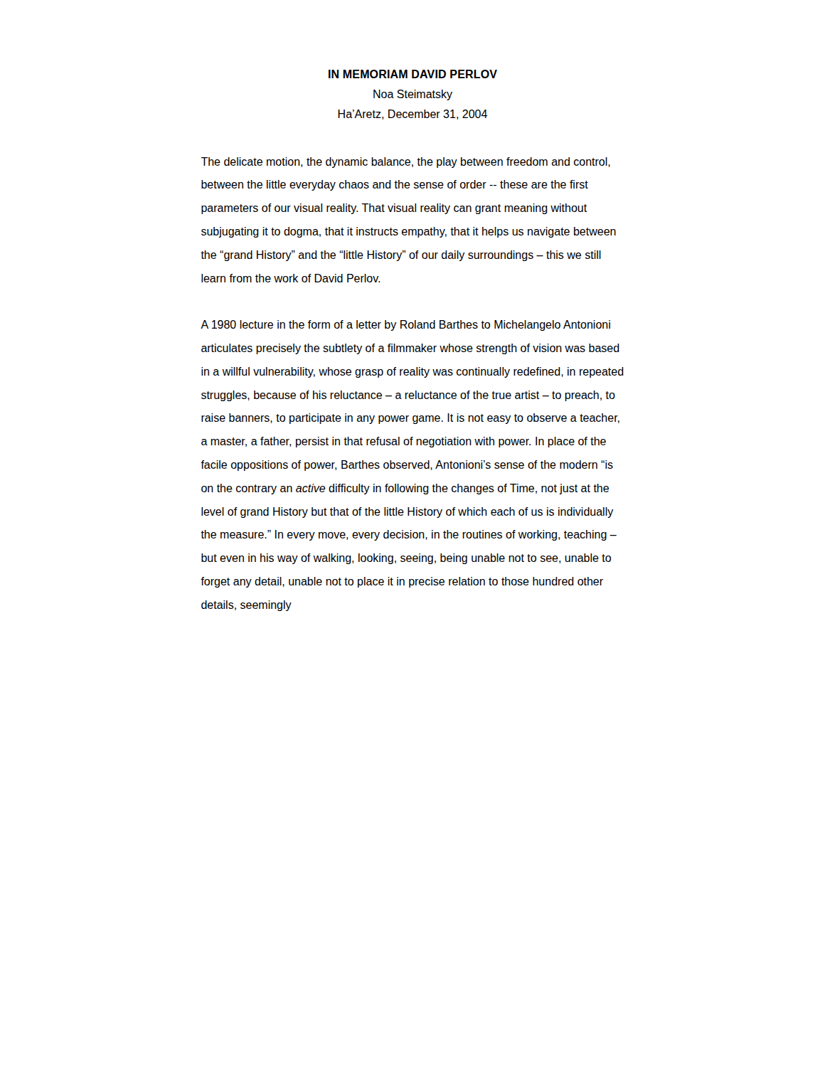IN MEMORIAM DAVID PERLOV
Noa Steimatsky
Ha’Aretz, December 31, 2004
The delicate motion, the dynamic balance, the play between freedom and control, between the little everyday chaos and the sense of order -- these are the first parameters of our visual reality. That visual reality can grant meaning without subjugating it to dogma, that it instructs empathy, that it helps us navigate between the “grand History” and the “little History” of our daily surroundings – this we still learn from the work of David Perlov.
A 1980 lecture in the form of a letter by Roland Barthes to Michelangelo Antonioni articulates precisely the subtlety of a filmmaker whose strength of vision was based in a willful vulnerability, whose grasp of reality was continually redefined, in repeated struggles, because of his reluctance – a reluctance of the true artist – to preach, to raise banners, to participate in any power game. It is not easy to observe a teacher, a master, a father, persist in that refusal of negotiation with power. In place of the facile oppositions of power, Barthes observed, Antonioni’s sense of the modern “is on the contrary an active difficulty in following the changes of Time, not just at the level of grand History but that of the little History of which each of us is individually the measure.” In every move, every decision, in the routines of working, teaching – but even in his way of walking, looking, seeing, being unable not to see, unable to forget any detail, unable not to place it in precise relation to those hundred other details, seemingly